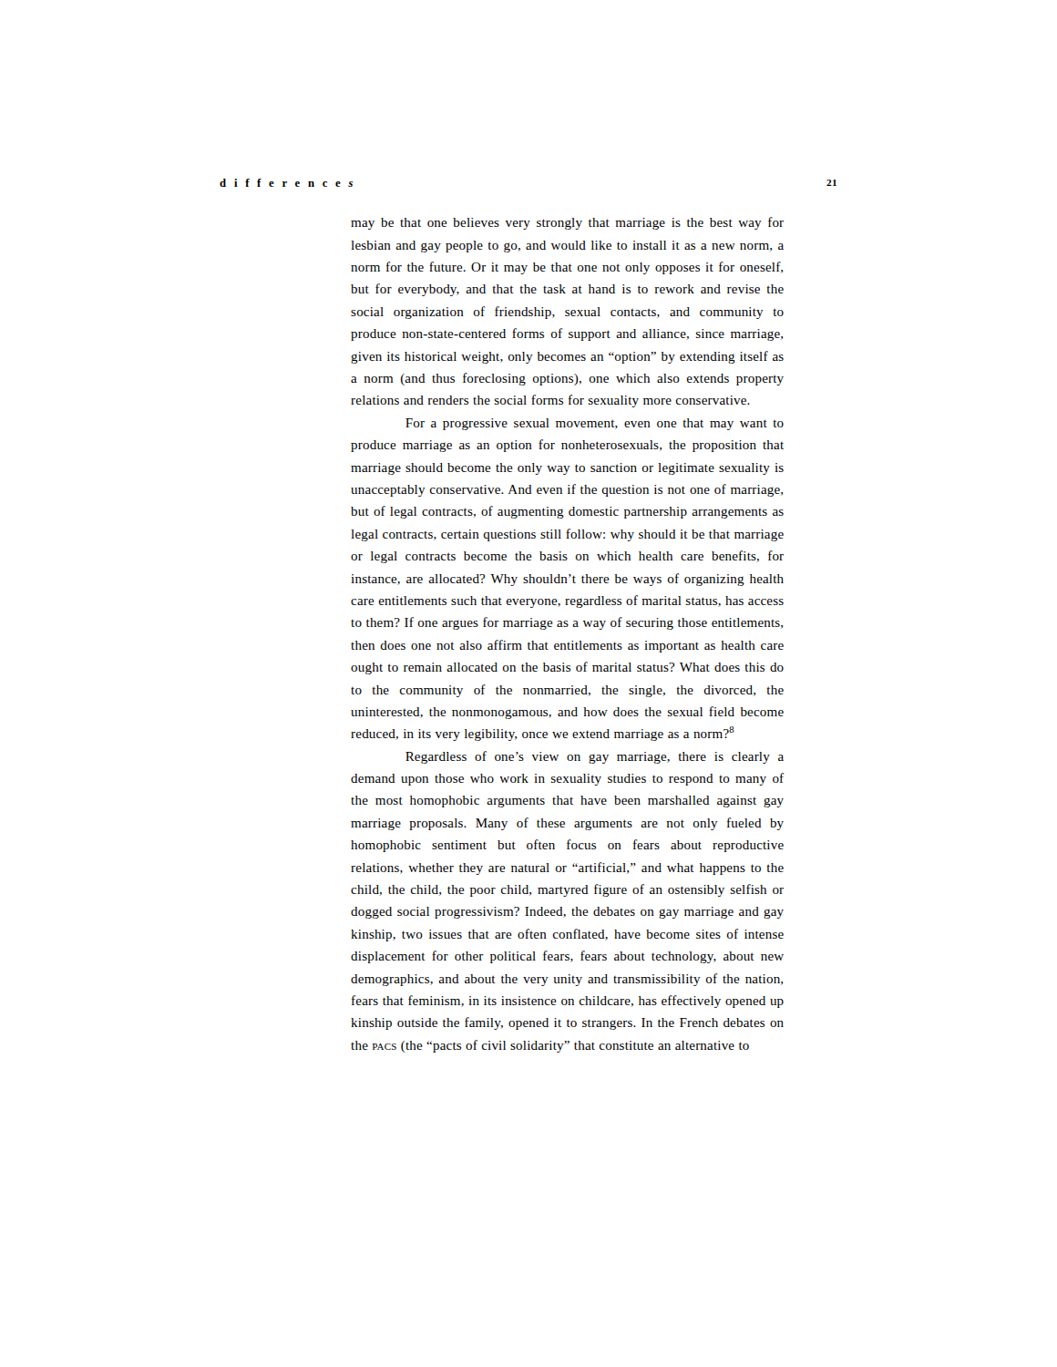d i f f e r e n c e s 21
may be that one believes very strongly that marriage is the best way for lesbian and gay people to go, and would like to install it as a new norm, a norm for the future. Or it may be that one not only opposes it for oneself, but for everybody, and that the task at hand is to rework and revise the social organization of friendship, sexual contacts, and community to produce non-state-centered forms of support and alliance, since marriage, given its historical weight, only becomes an “option” by extending itself as a norm (and thus foreclosing options), one which also extends property relations and renders the social forms for sexuality more conservative.
For a progressive sexual movement, even one that may want to produce marriage as an option for nonheterosexuals, the proposition that marriage should become the only way to sanction or legitimate sexuality is unacceptably conservative. And even if the question is not one of marriage, but of legal contracts, of augmenting domestic partnership arrangements as legal contracts, certain questions still follow: why should it be that marriage or legal contracts become the basis on which health care benefits, for instance, are allocated? Why shouldn’t there be ways of organizing health care entitlements such that everyone, regardless of marital status, has access to them? If one argues for marriage as a way of securing those entitlements, then does one not also affirm that entitlements as important as health care ought to remain allocated on the basis of marital status? What does this do to the community of the nonmarried, the single, the divorced, the uninterested, the nonmonogamous, and how does the sexual field become reduced, in its very legibility, once we extend marriage as a norm?8
Regardless of one’s view on gay marriage, there is clearly a demand upon those who work in sexuality studies to respond to many of the most homophobic arguments that have been marshalled against gay marriage proposals. Many of these arguments are not only fueled by homophobic sentiment but often focus on fears about reproductive relations, whether they are natural or “artificial,” and what happens to the child, the child, the poor child, martyred figure of an ostensibly selfish or dogged social progressivism? Indeed, the debates on gay marriage and gay kinship, two issues that are often conflated, have become sites of intense displacement for other political fears, fears about technology, about new demographics, and about the very unity and transmissibility of the nation, fears that feminism, in its insistence on childcare, has effectively opened up kinship outside the family, opened it to strangers. In the French debates on the pacs (the “pacts of civil solidarity” that constitute an alternative to